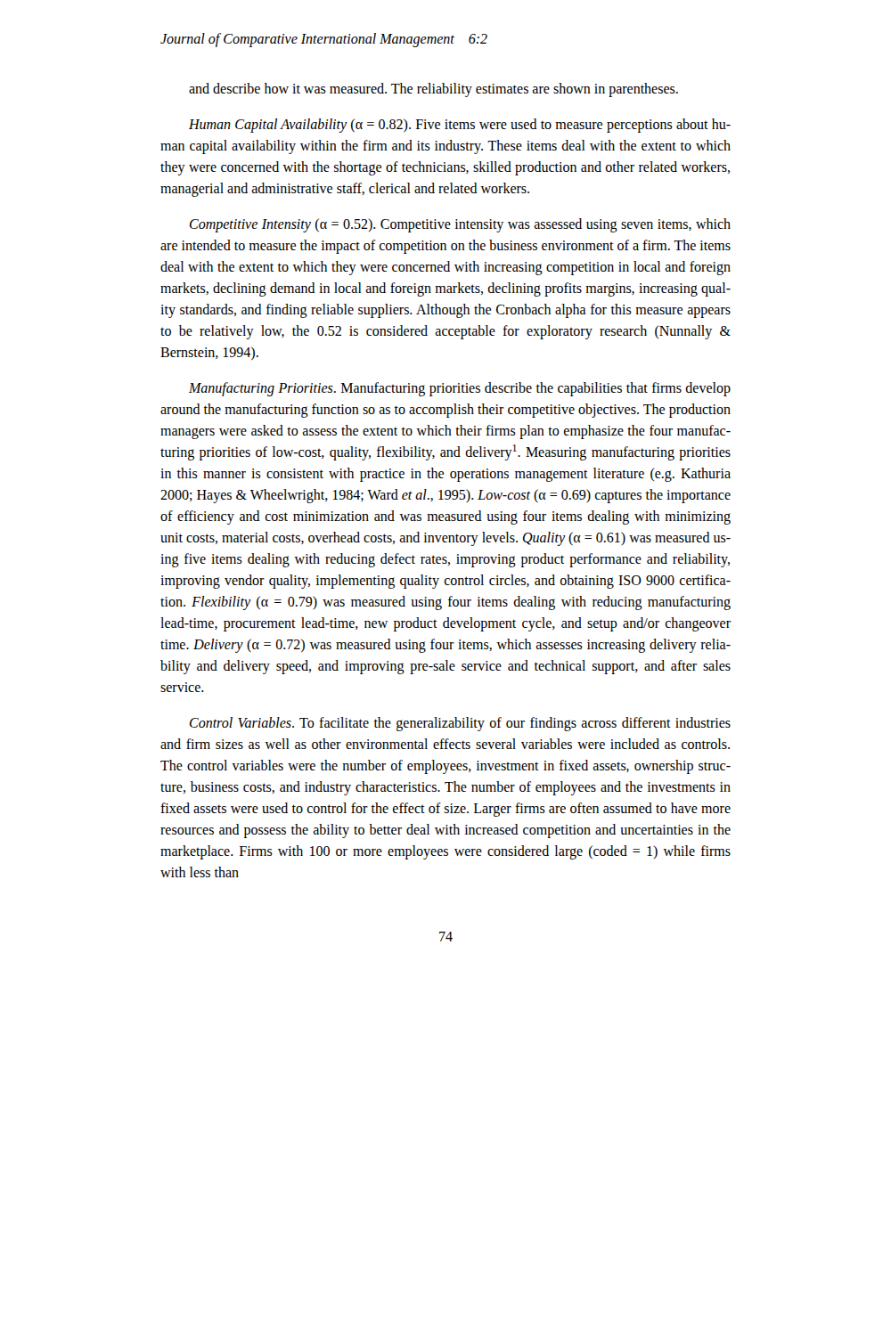Journal of Comparative International Management 6:2
and describe how it was measured. The reliability estimates are shown in parentheses.
Human Capital Availability (α = 0.82). Five items were used to measure perceptions about human capital availability within the firm and its industry. These items deal with the extent to which they were concerned with the shortage of technicians, skilled production and other related workers, managerial and administrative staff, clerical and related workers.
Competitive Intensity (α = 0.52). Competitive intensity was assessed using seven items, which are intended to measure the impact of competition on the business environment of a firm. The items deal with the extent to which they were concerned with increasing competition in local and foreign markets, declining demand in local and foreign markets, declining profits margins, increasing quality standards, and finding reliable suppliers. Although the Cronbach alpha for this measure appears to be relatively low, the 0.52 is considered acceptable for exploratory research (Nunnally & Bernstein, 1994).
Manufacturing Priorities. Manufacturing priorities describe the capabilities that firms develop around the manufacturing function so as to accomplish their competitive objectives. The production managers were asked to assess the extent to which their firms plan to emphasize the four manufacturing priorities of low-cost, quality, flexibility, and delivery1. Measuring manufacturing priorities in this manner is consistent with practice in the operations management literature (e.g. Kathuria 2000; Hayes & Wheelwright, 1984; Ward et al., 1995). Low-cost (α = 0.69) captures the importance of efficiency and cost minimization and was measured using four items dealing with minimizing unit costs, material costs, overhead costs, and inventory levels. Quality (α = 0.61) was measured using five items dealing with reducing defect rates, improving product performance and reliability, improving vendor quality, implementing quality control circles, and obtaining ISO 9000 certification. Flexibility (α = 0.79) was measured using four items dealing with reducing manufacturing lead-time, procurement lead-time, new product development cycle, and setup and/or changeover time. Delivery (α = 0.72) was measured using four items, which assesses increasing delivery reliability and delivery speed, and improving pre-sale service and technical support, and after sales service.
Control Variables. To facilitate the generalizability of our findings across different industries and firm sizes as well as other environmental effects several variables were included as controls. The control variables were the number of employees, investment in fixed assets, ownership structure, business costs, and industry characteristics. The number of employees and the investments in fixed assets were used to control for the effect of size. Larger firms are often assumed to have more resources and possess the ability to better deal with increased competition and uncertainties in the marketplace. Firms with 100 or more employees were considered large (coded = 1) while firms with less than
74